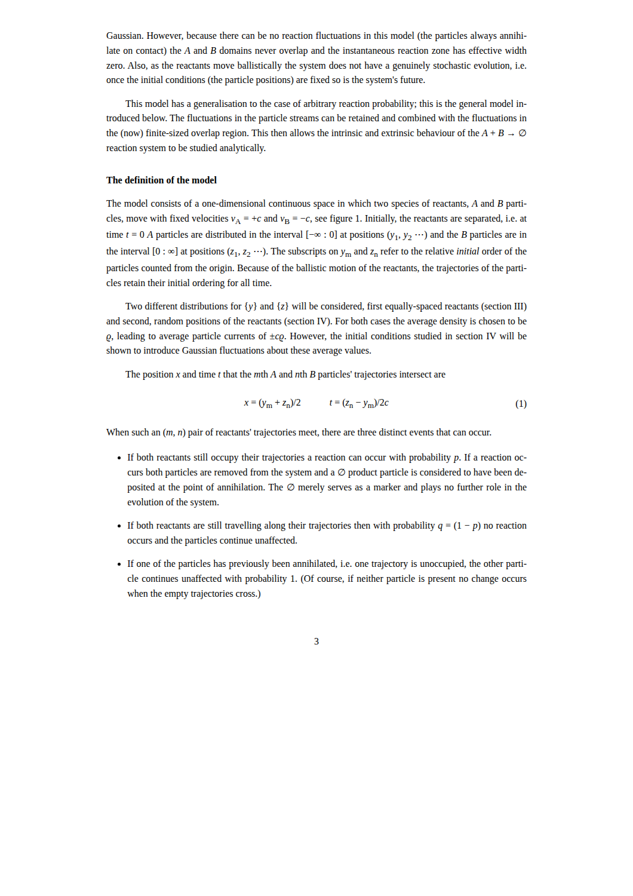Gaussian. However, because there can be no reaction fluctuations in this model (the particles always annihilate on contact) the A and B domains never overlap and the instantaneous reaction zone has effective width zero. Also, as the reactants move ballistically the system does not have a genuinely stochastic evolution, i.e. once the initial conditions (the particle positions) are fixed so is the system's future.
This model has a generalisation to the case of arbitrary reaction probability; this is the general model introduced below. The fluctuations in the particle streams can be retained and combined with the fluctuations in the (now) finite-sized overlap region. This then allows the intrinsic and extrinsic behaviour of the A + B → ∅ reaction system to be studied analytically.
The definition of the model
The model consists of a one-dimensional continuous space in which two species of reactants, A and B particles, move with fixed velocities vA = +c and vB = −c, see figure 1. Initially, the reactants are separated, i.e. at time t = 0 A particles are distributed in the interval [−∞ : 0] at positions (y1, y2 ⋯) and the B particles are in the interval [0 : ∞] at positions (z1, z2 ⋯). The subscripts on ym and zn refer to the relative initial order of the particles counted from the origin. Because of the ballistic motion of the reactants, the trajectories of the particles retain their initial ordering for all time.
Two different distributions for {y} and {z} will be considered, first equally-spaced reactants (section III) and second, random positions of the reactants (section IV). For both cases the average density is chosen to be ϱ, leading to average particle currents of ±cϱ. However, the initial conditions studied in section IV will be shown to introduce Gaussian fluctuations about these average values.
The position x and time t that the mth A and nth B particles' trajectories intersect are
x = (ym + zn)/2 t = (zn − ym)/2c (1)
When such an (m, n) pair of reactants' trajectories meet, there are three distinct events that can occur.
If both reactants still occupy their trajectories a reaction can occur with probability p. If a reaction occurs both particles are removed from the system and a ∅ product particle is considered to have been deposited at the point of annihilation. The ∅ merely serves as a marker and plays no further role in the evolution of the system.
If both reactants are still travelling along their trajectories then with probability q = (1 − p) no reaction occurs and the particles continue unaffected.
If one of the particles has previously been annihilated, i.e. one trajectory is unoccupied, the other particle continues unaffected with probability 1. (Of course, if neither particle is present no change occurs when the empty trajectories cross.)
3